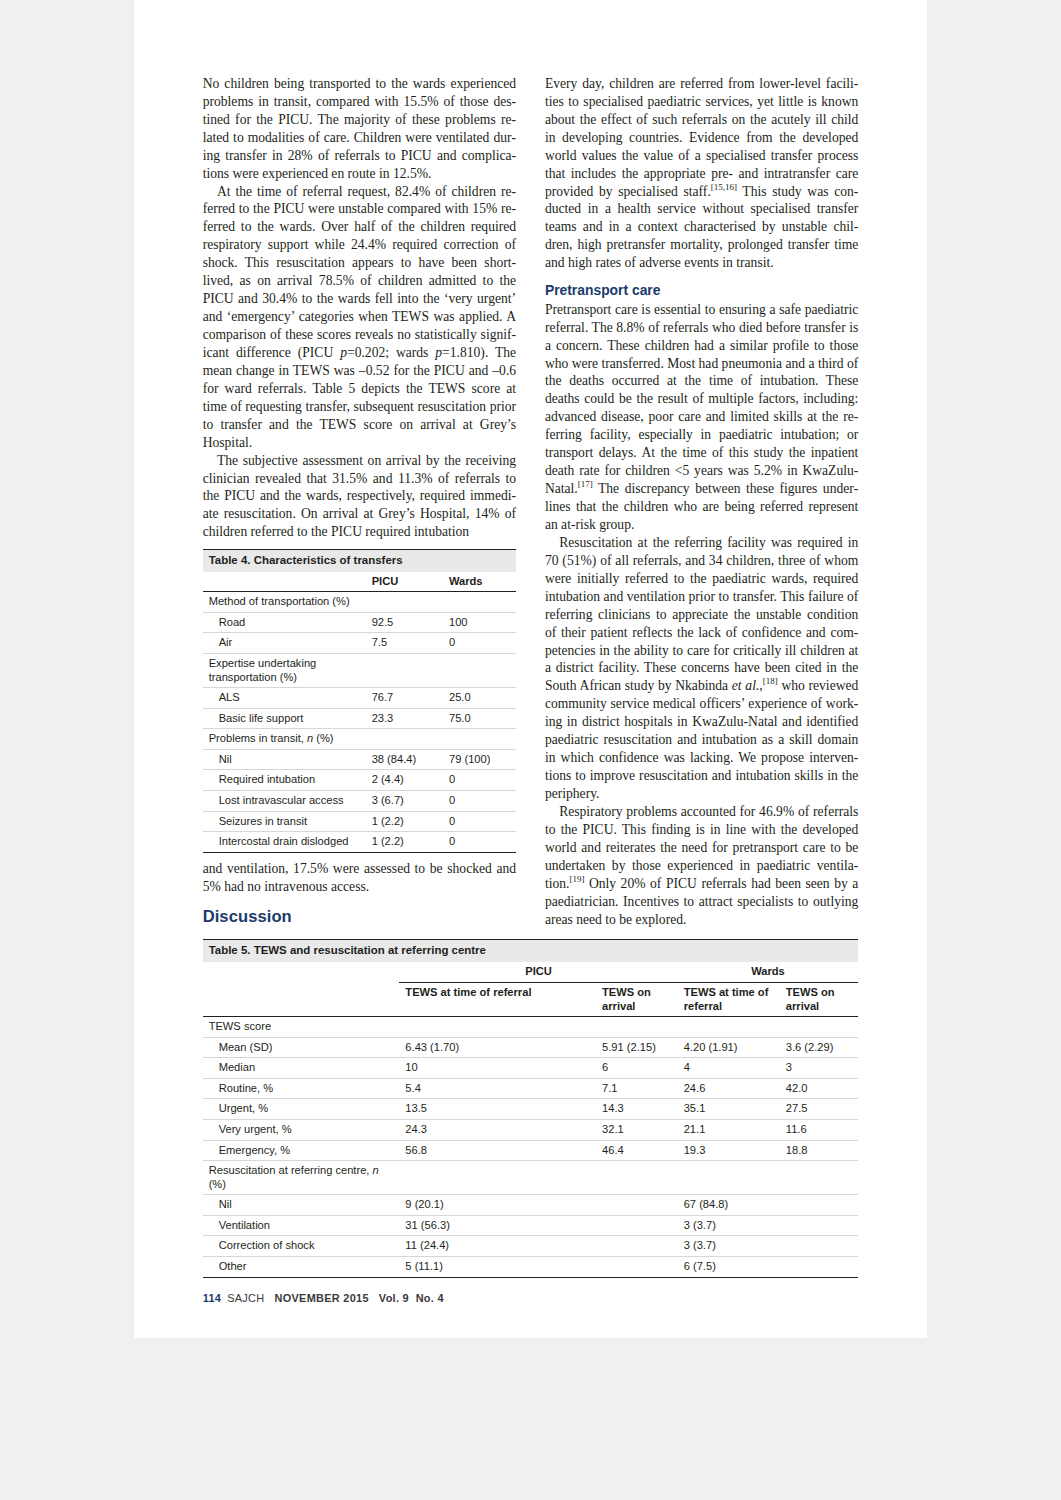No children being transported to the wards experienced problems in transit, compared with 15.5% of those destined for the PICU. The majority of these problems related to modalities of care. Children were ventilated during transfer in 28% of referrals to PICU and complications were experienced en route in 12.5%.
At the time of referral request, 82.4% of children referred to the PICU were unstable compared with 15% referred to the wards. Over half of the children required respiratory support while 24.4% required correction of shock. This resuscitation appears to have been short-lived, as on arrival 78.5% of children admitted to the PICU and 30.4% to the wards fell into the ‘very urgent’ and ‘emergency’ categories when TEWS was applied. A comparison of these scores reveals no statistically significant difference (PICU p=0.202; wards p=1.810). The mean change in TEWS was –0.52 for the PICU and –0.6 for ward referrals. Table 5 depicts the TEWS score at time of requesting transfer, subsequent resuscitation prior to transfer and the TEWS score on arrival at Grey’s Hospital.
The subjective assessment on arrival by the receiving clinician revealed that 31.5% and 11.3% of referrals to the PICU and the wards, respectively, required immediate resuscitation. On arrival at Grey’s Hospital, 14% of children referred to the PICU required intubation
Table 4. Characteristics of transfers
| | PICU | Wards |
| --- | --- | --- |
| Method of transportation (%) | | |
| Road | 92.5 | 100 |
| Air | 7.5 | 0 |
| Expertise undertaking transportation (%) | | |
| ALS | 76.7 | 25.0 |
| Basic life support | 23.3 | 75.0 |
| Problems in transit, n (%) | | |
| Nil | 38 (84.4) | 79 (100) |
| Required intubation | 2 (4.4) | 0 |
| Lost intravascular access | 3 (6.7) | 0 |
| Seizures in transit | 1 (2.2) | 0 |
| Intercostal drain dislodged | 1 (2.2) | 0 |
and ventilation, 17.5% were assessed to be shocked and 5% had no intravenous access.
Discussion
Every day, children are referred from lower-level facilities to specialised paediatric services, yet little is known about the effect of such referrals on the acutely ill child in developing countries. Evidence from the developed world values the value of a specialised transfer process that includes the appropriate pre- and intratransfer care provided by specialised staff.[15,16] This study was conducted in a health service without specialised transfer teams and in a context characterised by unstable children, high pretransfer mortality, prolonged transfer time and high rates of adverse events in transit.
Pretransport care
Pretransport care is essential to ensuring a safe paediatric referral. The 8.8% of referrals who died before transfer is a concern. These children had a similar profile to those who were transferred. Most had pneumonia and a third of the deaths occurred at the time of intubation. These deaths could be the result of multiple factors, including: advanced disease, poor care and limited skills at the referring facility, especially in paediatric intubation; or transport delays. At the time of this study the inpatient death rate for children <5 years was 5.2% in KwaZulu-Natal.[17] The discrepancy between these figures underlines that the children who are being referred represent an at-risk group.
Resuscitation at the referring facility was required in 70 (51%) of all referrals, and 34 children, three of whom were initially referred to the paediatric wards, required intubation and ventilation prior to transfer. This failure of referring clinicians to appreciate the unstable condition of their patient reflects the lack of confidence and competencies in the ability to care for critically ill children at a district facility. These concerns have been cited in the South African study by Nkabinda et al.,[18] who reviewed community service medical officers’ experience of working in district hospitals in KwaZulu-Natal and identified paediatric resuscitation and intubation as a skill domain in which confidence was lacking. We propose interventions to improve resuscitation and intubation skills in the periphery.
Respiratory problems accounted for 46.9% of referrals to the PICU. This finding is in line with the developed world and reiterates the need for pretransport care to be undertaken by those experienced in paediatric ventilation.[19] Only 20% of PICU referrals had been seen by a paediatrician. Incentives to attract specialists to outlying areas need to be explored.
Table 5. TEWS and resuscitation at referring centre
| | PICU | Wards |
| --- | --- | --- |
| TEWS at time of referral | TEWS on arrival | TEWS at time of referral | TEWS on arrival |
| TEWS score | | | | |
| Mean (SD) | 6.43 (1.70) | 5.91 (2.15) | 4.20 (1.91) | 3.6 (2.29) |
| Median | 10 | 6 | 4 | 3 |
| Routine, % | 5.4 | 7.1 | 24.6 | 42.0 |
| Urgent, % | 13.5 | 14.3 | 35.1 | 27.5 |
| Very urgent, % | 24.3 | 32.1 | 21.1 | 11.6 |
| Emergency, % | 56.8 | 46.4 | 19.3 | 18.8 |
| Resuscitation at referring centre, n (%) | | | | |
| Nil | 9 (20.1) | | 67 (84.8) | |
| Ventilation | 31 (56.3) | | 3 (3.7) | |
| Correction of shock | 11 (24.4) | | 3 (3.7) | |
| Other | 5 (11.1) | | 6 (7.5) | |
114 SAJCH NOVEMBER 2015 Vol. 9 No. 4